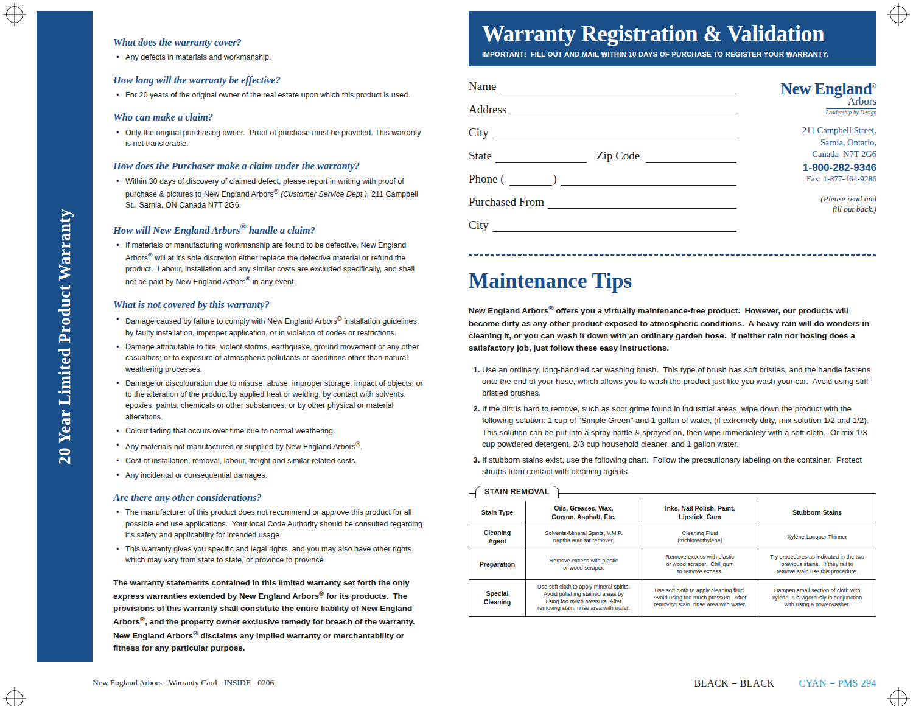20 Year Limited Product Warranty
What does the warranty cover?
Any defects in materials and workmanship.
How long will the warranty be effective?
For 20 years of the original owner of the real estate upon which this product is used.
Who can make a claim?
Only the original purchasing owner. Proof of purchase must be provided. This warranty is not transferable.
How does the Purchaser make a claim under the warranty?
Within 30 days of discovery of claimed defect, please report in writing with proof of purchase & pictures to New England Arbors® (Customer Service Dept.), 211 Campbell St., Sarnia, ON Canada N7T 2G6.
How will New England Arbors® handle a claim?
If materials or manufacturing workmanship are found to be defective, New England Arbors® will at it's sole discretion either replace the defective material or refund the product. Labour, installation and any similar costs are excluded specifically, and shall not be paid by New England Arbors® in any event.
What is not covered by this warranty?
Damage caused by failure to comply with New England Arbors® installation guidelines, by faulty installation, improper application, or in violation of codes or restrictions.
Damage attributable to fire, violent storms, earthquake, ground movement or any other casualties; or to exposure of atmospheric pollutants or conditions other than natural weathering processes.
Damage or discolouration due to misuse, abuse, improper storage, impact of objects, or to the alteration of the product by applied heat or welding, by contact with solvents, epoxies, paints, chemicals or other substances; or by other physical or material alterations.
Colour fading that occurs over time due to normal weathering.
Any materials not manufactured or supplied by New England Arbors®.
Cost of installation, removal, labour, freight and similar related costs.
Any incidental or consequential damages.
Are there any other considerations?
The manufacturer of this product does not recommend or approve this product for all possible end use applications. Your local Code Authority should be consulted regarding it's safety and applicability for intended usage.
This warranty gives you specific and legal rights, and you may also have other rights which may vary from state to state, or province to province.
The warranty statements contained in this limited warranty set forth the only express warranties extended by New England Arbors® for its products. The provisions of this warranty shall constitute the entire liability of New England Arbors®, and the property owner exclusive remedy for breach of the warranty. New England Arbors® disclaims any implied warranty or merchantability or fitness for any particular purpose.
Warranty Registration & Validation
IMPORTANT! FILL OUT AND MAIL WITHIN 10 DAYS OF PURCHASE TO REGISTER YOUR WARRANTY.
Name
Address
City
State Zip Code
Phone ( )
Purchased From
City
New England®
Arbors
Leadership by Design
211 Campbell Street,
Sarnia, Ontario,
Canada N7T 2G6
1-800-282-9346
Fax: 1-877-464-9286
(Please read and
fill out back.)
Maintenance Tips
New England Arbors® offers you a virtually maintenance-free product. However, our products will become dirty as any other product exposed to atmospheric conditions. A heavy rain will do wonders in cleaning it, or you can wash it down with an ordinary garden hose. If neither rain nor hosing does a satisfactory job, just follow these easy instructions.
Use an ordinary, long-handled car washing brush. This type of brush has soft bristles, and the handle fastens onto the end of your hose, which allows you to wash the product just like you wash your car. Avoid using stiff-bristled brushes.
If the dirt is hard to remove, such as soot grime found in industrial areas, wipe down the product with the following solution: 1 cup of "Simple Green" and 1 gallon of water, (if extremely dirty, mix solution 1/2 and 1/2). This solution can be put into a spray bottle & sprayed on, then wipe immediately with a soft cloth. Or mix 1/3 cup powdered detergent, 2/3 cup household cleaner, and 1 gallon water.
If stubborn stains exist, use the following chart. Follow the precautionary labeling on the container. Protect shrubs from contact with cleaning agents.
STAIN REMOVAL
| Stain Type | Oils, Greases, Wax, Crayon, Asphalt, Etc. | Inks, Nail Polish, Paint, Lipstick, Gum | Stubborn Stains |
| --- | --- | --- | --- |
| Cleaning Agent | Solvents-Mineral Spirits, V.M.P. naptha auto tar remover. | Cleaning Fluid (trichloreothylene) | Xylene-Lacquer Thinner |
| Preparation | Remove excess with plastic or wood scraper. | Remove excess with plastic or wood scraper. Chill gum to remove excess. | Try procedures as indicated in the two previous stains. If they fail to remove stain use this procedure. |
| Special Cleaning | Use soft cloth to apply mineral spirits. Avoid polishing stained areas by using too much pressure. After removing stain, rinse area with water. | Use soft cloth to apply cleaning fluid. Avoid using too much pressure. After removing stain, rinse area with water. | Dampen small section of cloth with xylene, rub vigorously in conjunction with using a powerwasher. |
New England Arbors - Warranty Card - INSIDE - 0206
BLACK = BLACK CYAN = PMS 294